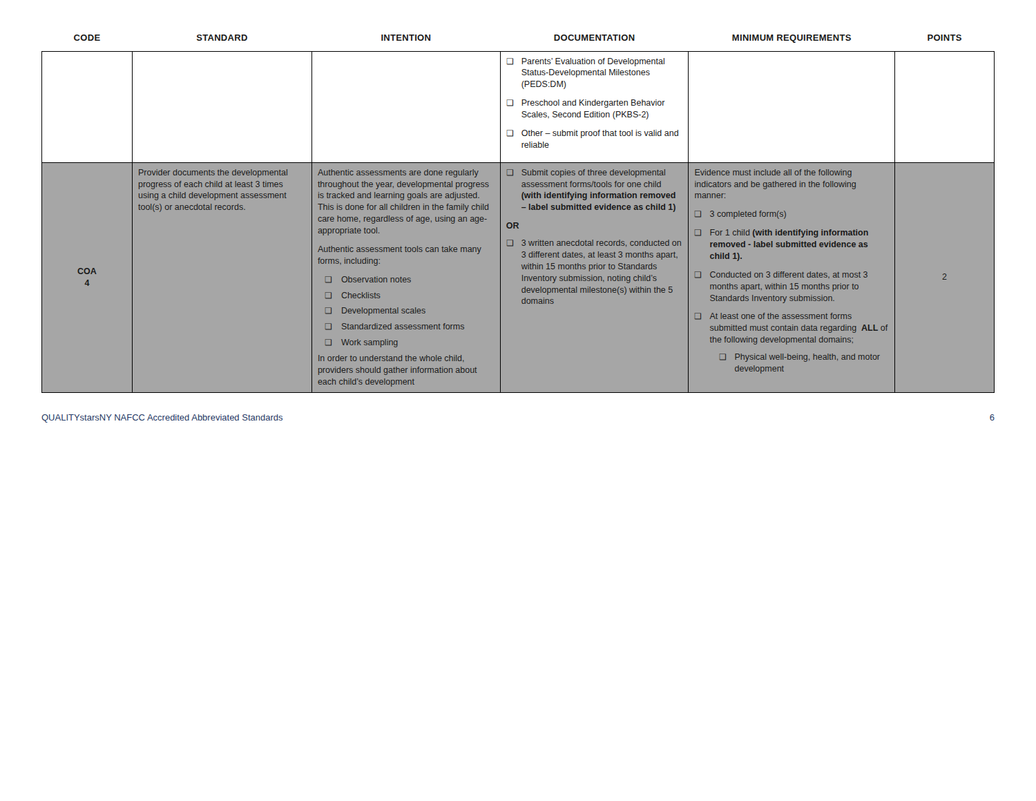| CODE | STANDARD | INTENTION | DOCUMENTATION | MINIMUM REQUIREMENTS | POINTS |
| --- | --- | --- | --- | --- | --- |
| | | | Parents’ Evaluation of Developmental Status-Developmental Milestones (PEDS:DM) Preschool and Kindergarten Behavior Scales, Second Edition (PKBS-2) Other – submit proof that tool is valid and reliable | | |
| COA 4 | Provider documents the developmental progress of each child at least 3 times using a child development assessment tool(s) or anecdotal records. | Authentic assessments are done regularly throughout the year, developmental progress is tracked and learning goals are adjusted. This is done for all children in the family child care home, regardless of age, using an age-appropriate tool. Authentic assessment tools can take many forms, including: Observation notes Checklists Developmental scales Standardized assessment forms Work sampling In order to understand the whole child, providers should gather information about each child’s development | Submit copies of three developmental assessment forms/tools for one child (with identifying information removed – label submitted evidence as child 1) OR 3 written anecdotal records, conducted on 3 different dates, at least 3 months apart, within 15 months prior to Standards Inventory submission, noting child’s developmental milestone(s) within the 5 domains | Evidence must include all of the following indicators and be gathered in the following manner: 3 completed form(s) For 1 child (with identifying information removed - label submitted evidence as child 1). Conducted on 3 different dates, at most 3 months apart, within 15 months prior to Standards Inventory submission. At least one of the assessment forms submitted must contain data regarding ALL of the following developmental domains; Physical well-being, health, and motor development | 2 |
QUALITYstarsNY NAFCC Accredited Abbreviated Standards 6